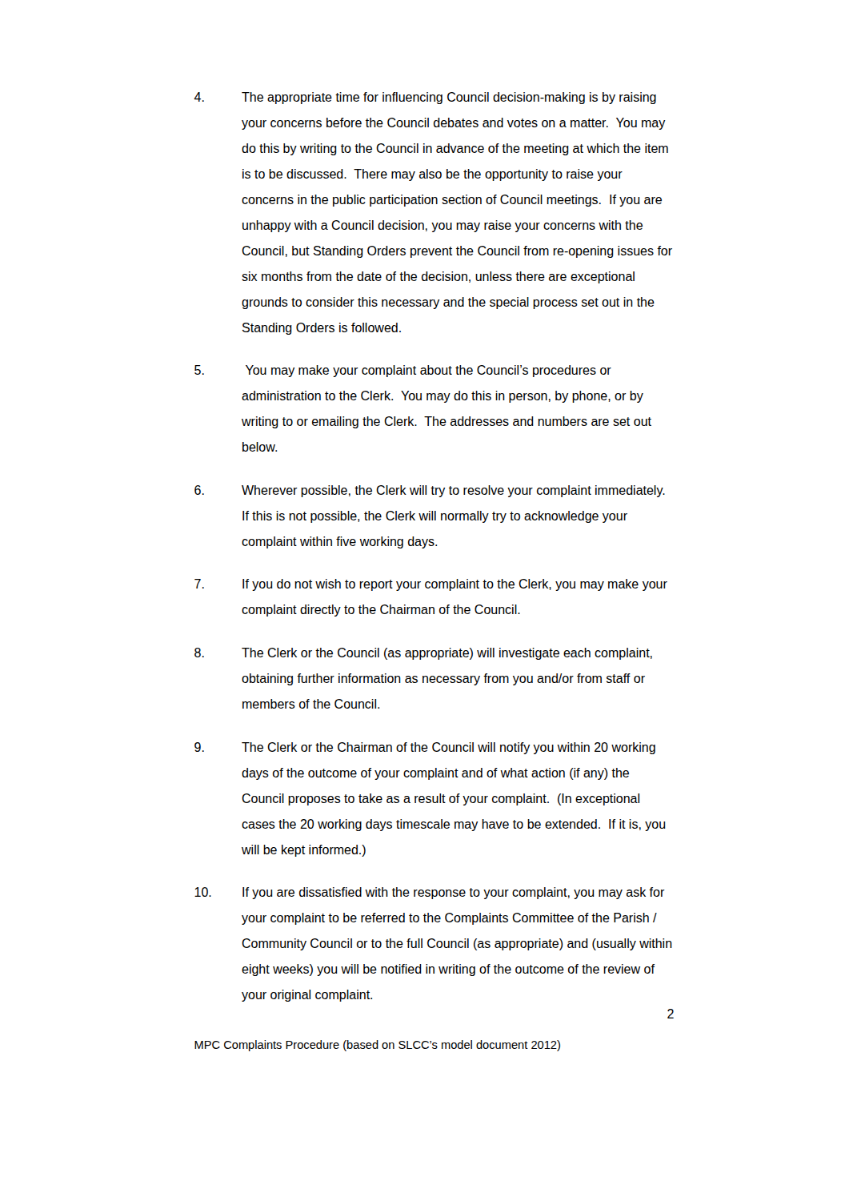4. The appropriate time for influencing Council decision-making is by raising your concerns before the Council debates and votes on a matter. You may do this by writing to the Council in advance of the meeting at which the item is to be discussed. There may also be the opportunity to raise your concerns in the public participation section of Council meetings. If you are unhappy with a Council decision, you may raise your concerns with the Council, but Standing Orders prevent the Council from re-opening issues for six months from the date of the decision, unless there are exceptional grounds to consider this necessary and the special process set out in the Standing Orders is followed.
5. You may make your complaint about the Council’s procedures or administration to the Clerk. You may do this in person, by phone, or by writing to or emailing the Clerk. The addresses and numbers are set out below.
6. Wherever possible, the Clerk will try to resolve your complaint immediately. If this is not possible, the Clerk will normally try to acknowledge your complaint within five working days.
7. If you do not wish to report your complaint to the Clerk, you may make your complaint directly to the Chairman of the Council.
8. The Clerk or the Council (as appropriate) will investigate each complaint, obtaining further information as necessary from you and/or from staff or members of the Council.
9. The Clerk or the Chairman of the Council will notify you within 20 working days of the outcome of your complaint and of what action (if any) the Council proposes to take as a result of your complaint. (In exceptional cases the 20 working days timescale may have to be extended. If it is, you will be kept informed.)
10. If you are dissatisfied with the response to your complaint, you may ask for your complaint to be referred to the Complaints Committee of the Parish / Community Council or to the full Council (as appropriate) and (usually within eight weeks) you will be notified in writing of the outcome of the review of your original complaint.
2
MPC Complaints Procedure (based on SLCC’s model document 2012)